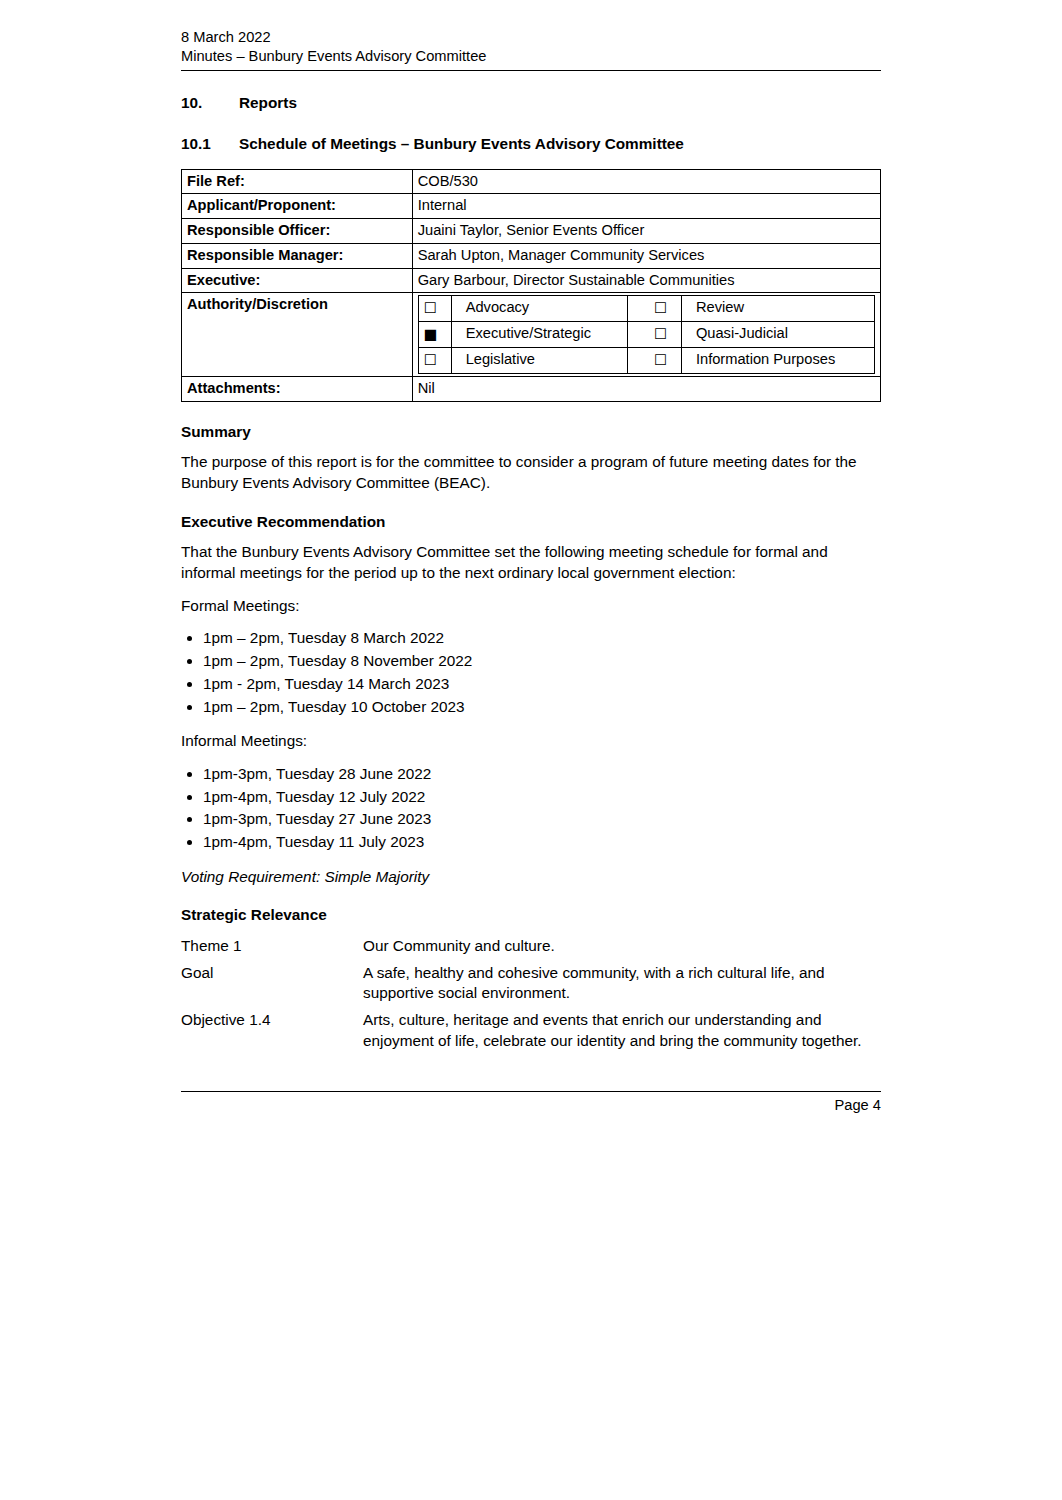8 March 2022
Minutes – Bunbury Events Advisory Committee
10. Reports
10.1 Schedule of Meetings – Bunbury Events Advisory Committee
| File Ref: | COB/530 |
| Applicant/Proponent: | Internal |
| Responsible Officer: | Juaini Taylor, Senior Events Officer |
| Responsible Manager: | Sarah Upton, Manager Community Services |
| Executive: | Gary Barbour, Director Sustainable Communities |
| Authority/Discretion | / ☐ / Advocacy / ☐ / Review / / ■ / Executive/Strategic / ☐ / Quasi-Judicial / / ☐ / Legislative / ☐ / Information Purposes / |
| Attachments: | Nil |
Summary
The purpose of this report is for the committee to consider a program of future meeting dates for the Bunbury Events Advisory Committee (BEAC).
Executive Recommendation
That the Bunbury Events Advisory Committee set the following meeting schedule for formal and informal meetings for the period up to the next ordinary local government election:
Formal Meetings:
1pm – 2pm, Tuesday 8 March 2022
1pm – 2pm, Tuesday 8 November 2022
1pm - 2pm, Tuesday 14 March 2023
1pm – 2pm, Tuesday 10 October 2023
Informal Meetings:
1pm-3pm, Tuesday 28 June 2022
1pm-4pm, Tuesday 12 July 2022
1pm-3pm, Tuesday 27 June 2023
1pm-4pm, Tuesday 11 July 2023
Voting Requirement: Simple Majority
Strategic Relevance
| Theme 1 | Our Community and culture. |
| Goal | A safe, healthy and cohesive community, with a rich cultural life, and supportive social environment. |
| Objective 1.4 | Arts, culture, heritage and events that enrich our understanding and enjoyment of life, celebrate our identity and bring the community together. |
Page 4